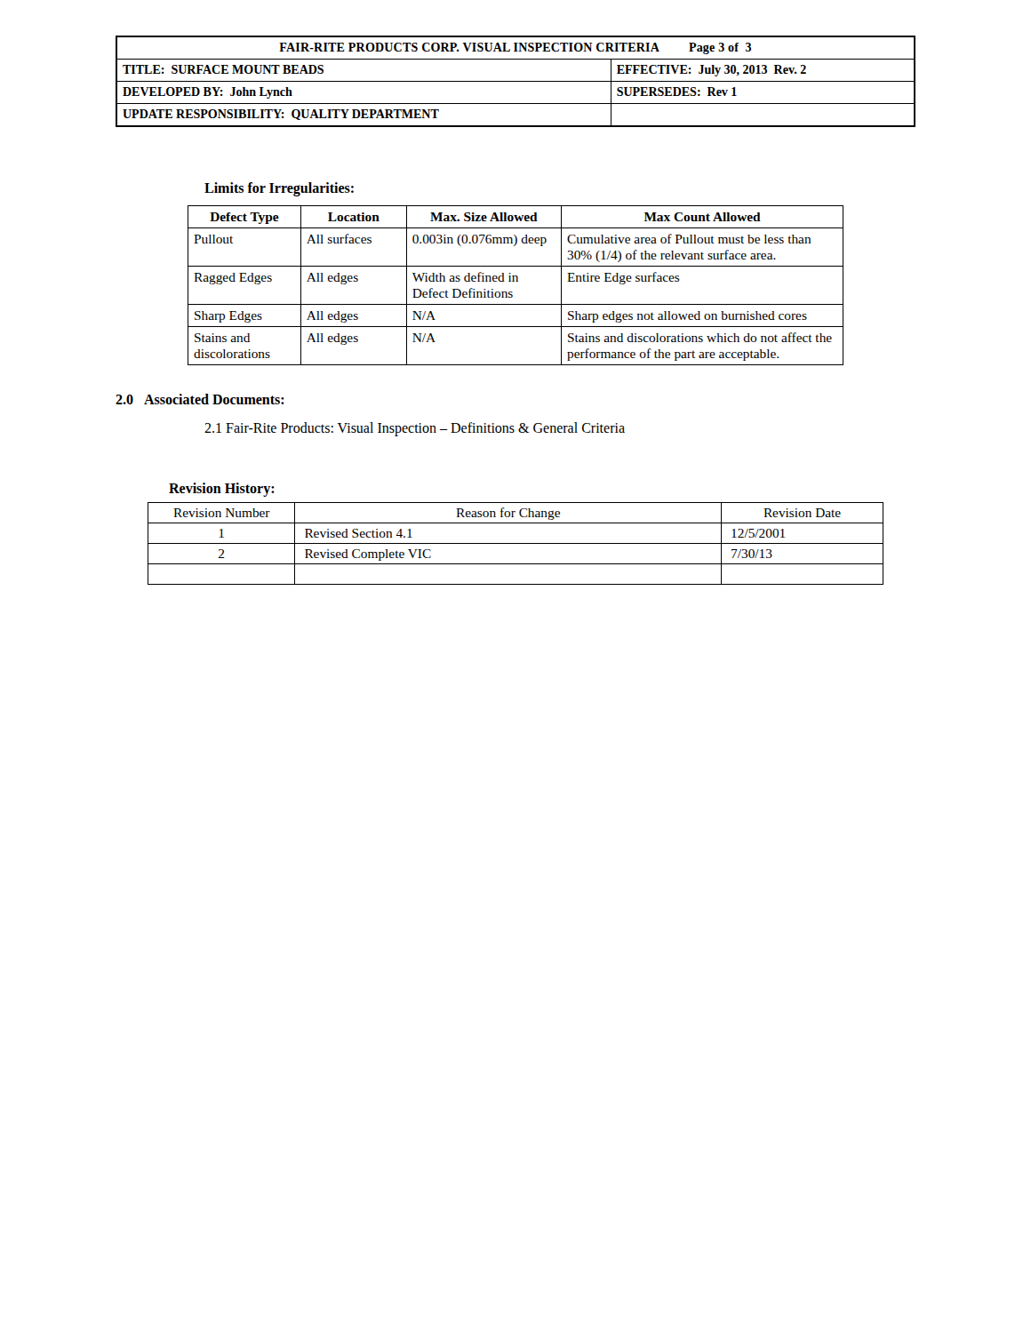| FAIR-RITE PRODUCTS CORP. VISUAL INSPECTION CRITERIA Page 3 of 3 |
| TITLE: SURFACE MOUNT BEADS | EFFECTIVE: July 30, 2013 Rev. 2 |
| DEVELOPED BY: John Lynch | SUPERSEDES: Rev 1 |
| UPDATE RESPONSIBILITY: QUALITY DEPARTMENT | |
Limits for Irregularities:
| Defect Type | Location | Max. Size Allowed | Max Count Allowed |
| --- | --- | --- | --- |
| Pullout | All surfaces | 0.003in (0.076mm) deep | Cumulative area of Pullout must be less than 30% (1/4) of the relevant surface area. |
| Ragged Edges | All edges | Width as defined in Defect Definitions | Entire Edge surfaces |
| Sharp Edges | All edges | N/A | Sharp edges not allowed on burnished cores |
| Stains and discolorations | All edges | N/A | Stains and discolorations which do not affect the performance of the part are acceptable. |
2.0 Associated Documents:
2.1 Fair-Rite Products: Visual Inspection – Definitions & General Criteria
Revision History:
| Revision Number | Reason for Change | Revision Date |
| --- | --- | --- |
| 1 | Revised Section 4.1 | 12/5/2001 |
| 2 | Revised Complete VIC | 7/30/13 |